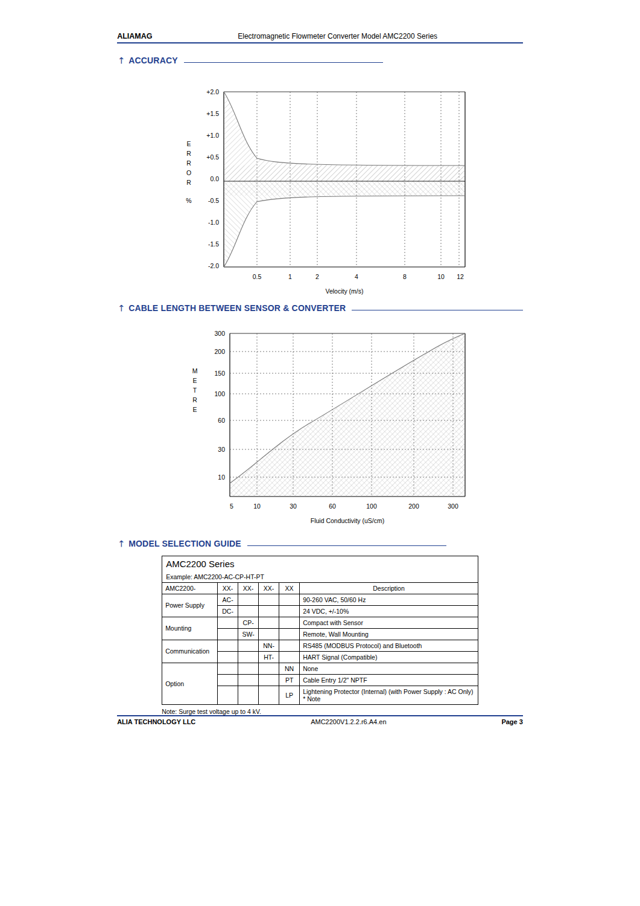ALIAMAG
Electromagnetic Flowmeter Converter Model AMC2200 Series
↗ ACCURACY
+2.0 +1.5 +1.0 +0.5 0.0 -0.5 -1.0 -1.5 -2.0 E R R O R % 0.5 1 2 4 8 10 12 Velocity (m/s)
↗ CABLE LENGTH BETWEEN SENSOR & CONVERTER
300 200 150 100 60 30 10 M E T R E 5 10 30 60 100 200 300 Fluid Conductivity (uS/cm)
↗ MODEL SELECTION GUIDE
| AMC2200 Series |
| Example: AMC2200-AC-CP-HT-PT |
| AMC2200- | XX- | XX- | XX- | XX | Description |
| Power Supply | AC- | | | | 90-260 VAC, 50/60 Hz |
| DC- | | | | 24 VDC, +/-10% |
| Mounting | | CP- | | | Compact with Sensor |
| | SW- | | | Remote, Wall Mounting |
| Communication | | | NN- | | RS485 (MODBUS Protocol) and Bluetooth |
| | | HT- | | HART Signal (Compatible) |
| Option | | | | NN | None |
| | | | PT | Cable Entry 1/2" NPTF |
| | | | LP | Lightening Protector (Internal) (with Power Supply : AC Only) * Note |
Note: Surge test voltage up to 4 kV.
ALIA TECHNOLOGY LLC
AMC2200V1.2.2.r6.A4.en
Page 3